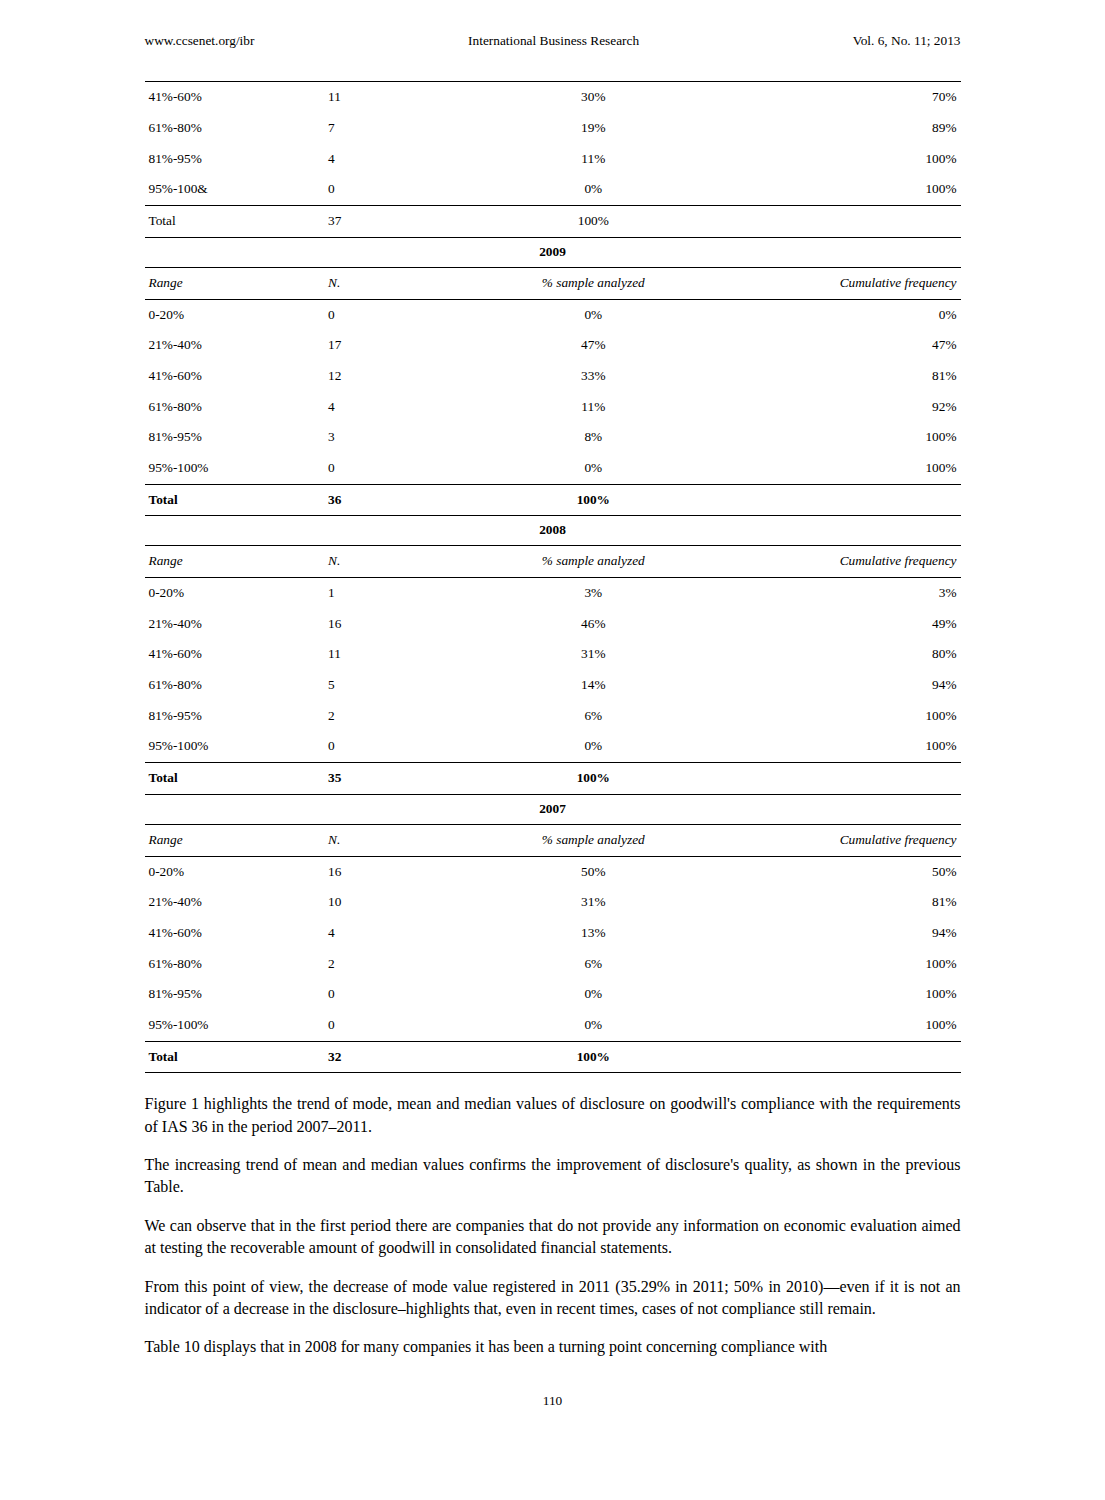www.ccsenet.org/ibr International Business Research Vol. 6, No. 11; 2013
| 41%-60% | 11 | 30% | 70% |
| 61%-80% | 7 | 19% | 89% |
| 81%-95% | 4 | 11% | 100% |
| 95%-100& | 0 | 0% | 100% |
| Total | 37 | 100% | |
| 2009 |
| Range | N. | % sample analyzed | Cumulative frequency |
| 0-20% | 0 | 0% | 0% |
| 21%-40% | 17 | 47% | 47% |
| 41%-60% | 12 | 33% | 81% |
| 61%-80% | 4 | 11% | 92% |
| 81%-95% | 3 | 8% | 100% |
| 95%-100% | 0 | 0% | 100% |
| Total | 36 | 100% | |
| 2008 |
| Range | N. | % sample analyzed | Cumulative frequency |
| 0-20% | 1 | 3% | 3% |
| 21%-40% | 16 | 46% | 49% |
| 41%-60% | 11 | 31% | 80% |
| 61%-80% | 5 | 14% | 94% |
| 81%-95% | 2 | 6% | 100% |
| 95%-100% | 0 | 0% | 100% |
| Total | 35 | 100% | |
| 2007 |
| Range | N. | % sample analyzed | Cumulative frequency |
| 0-20% | 16 | 50% | 50% |
| 21%-40% | 10 | 31% | 81% |
| 41%-60% | 4 | 13% | 94% |
| 61%-80% | 2 | 6% | 100% |
| 81%-95% | 0 | 0% | 100% |
| 95%-100% | 0 | 0% | 100% |
| Total | 32 | 100% | |
Figure 1 highlights the trend of mode, mean and median values of disclosure on goodwill's compliance with the requirements of IAS 36 in the period 2007–2011.
The increasing trend of mean and median values confirms the improvement of disclosure's quality, as shown in the previous Table.
We can observe that in the first period there are companies that do not provide any information on economic evaluation aimed at testing the recoverable amount of goodwill in consolidated financial statements.
From this point of view, the decrease of mode value registered in 2011 (35.29% in 2011; 50% in 2010)—even if it is not an indicator of a decrease in the disclosure–highlights that, even in recent times, cases of not compliance still remain.
Table 10 displays that in 2008 for many companies it has been a turning point concerning compliance with
110